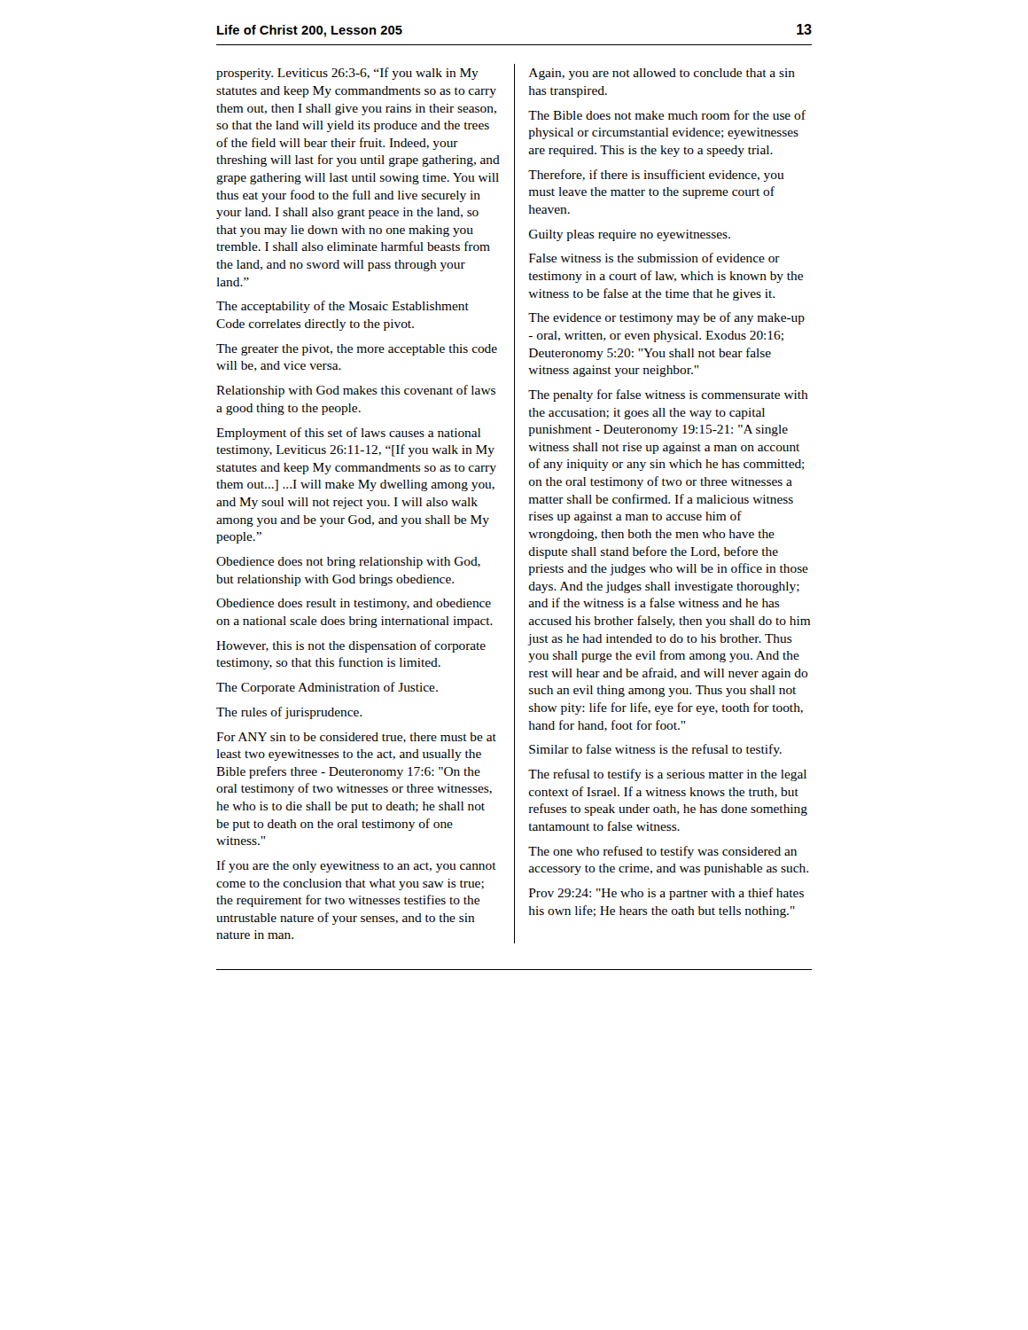Life of Christ 200, Lesson 205 13
prosperity. Leviticus 26:3-6, “If you walk in My statutes and keep My commandments so as to carry them out, then I shall give you rains in their season, so that the land will yield its produce and the trees of the field will bear their fruit. Indeed, your threshing will last for you until grape gathering, and grape gathering will last until sowing time. You will thus eat your food to the full and live securely in your land. I shall also grant peace in the land, so that you may lie down with no one making you tremble. I shall also eliminate harmful beasts from the land, and no sword will pass through your land.”
The acceptability of the Mosaic Establishment Code correlates directly to the pivot.
The greater the pivot, the more acceptable this code will be, and vice versa.
Relationship with God makes this covenant of laws a good thing to the people.
Employment of this set of laws causes a national testimony, Leviticus 26:11-12, “[If you walk in My statutes and keep My commandments so as to carry them out...] ...I will make My dwelling among you, and My soul will not reject you. I will also walk among you and be your God, and you shall be My people.”
Obedience does not bring relationship with God, but relationship with God brings obedience.
Obedience does result in testimony, and obedience on a national scale does bring international impact.
However, this is not the dispensation of corporate testimony, so that this function is limited.
The Corporate Administration of Justice.
The rules of jurisprudence.
For ANY sin to be considered true, there must be at least two eyewitnesses to the act, and usually the Bible prefers three - Deuteronomy 17:6: "On the oral testimony of two witnesses or three witnesses, he who is to die shall be put to death; he shall not be put to death on the oral testimony of one witness."
If you are the only eyewitness to an act, you cannot come to the conclusion that what you saw is true; the requirement for two witnesses testifies to the untrustable nature of your senses, and to the sin nature in man.
Again, you are not allowed to conclude that a sin has transpired.
The Bible does not make much room for the use of physical or circumstantial evidence; eyewitnesses are required. This is the key to a speedy trial.
Therefore, if there is insufficient evidence, you must leave the matter to the supreme court of heaven.
Guilty pleas require no eyewitnesses.
False witness is the submission of evidence or testimony in a court of law, which is known by the witness to be false at the time that he gives it.
The evidence or testimony may be of any make-up - oral, written, or even physical. Exodus 20:16; Deuteronomy 5:20: "You shall not bear false witness against your neighbor."
The penalty for false witness is commensurate with the accusation; it goes all the way to capital punishment - Deuteronomy 19:15-21: "A single witness shall not rise up against a man on account of any iniquity or any sin which he has committed; on the oral testimony of two or three witnesses a matter shall be confirmed. If a malicious witness rises up against a man to accuse him of wrongdoing, then both the men who have the dispute shall stand before the Lord, before the priests and the judges who will be in office in those days. And the judges shall investigate thoroughly; and if the witness is a false witness and he has accused his brother falsely, then you shall do to him just as he had intended to do to his brother. Thus you shall purge the evil from among you. And the rest will hear and be afraid, and will never again do such an evil thing among you. Thus you shall not show pity: life for life, eye for eye, tooth for tooth, hand for hand, foot for foot."
Similar to false witness is the refusal to testify.
The refusal to testify is a serious matter in the legal context of Israel. If a witness knows the truth, but refuses to speak under oath, he has done something tantamount to false witness.
The one who refused to testify was considered an accessory to the crime, and was punishable as such.
Prov 29:24: "He who is a partner with a thief hates his own life; He hears the oath but tells nothing."